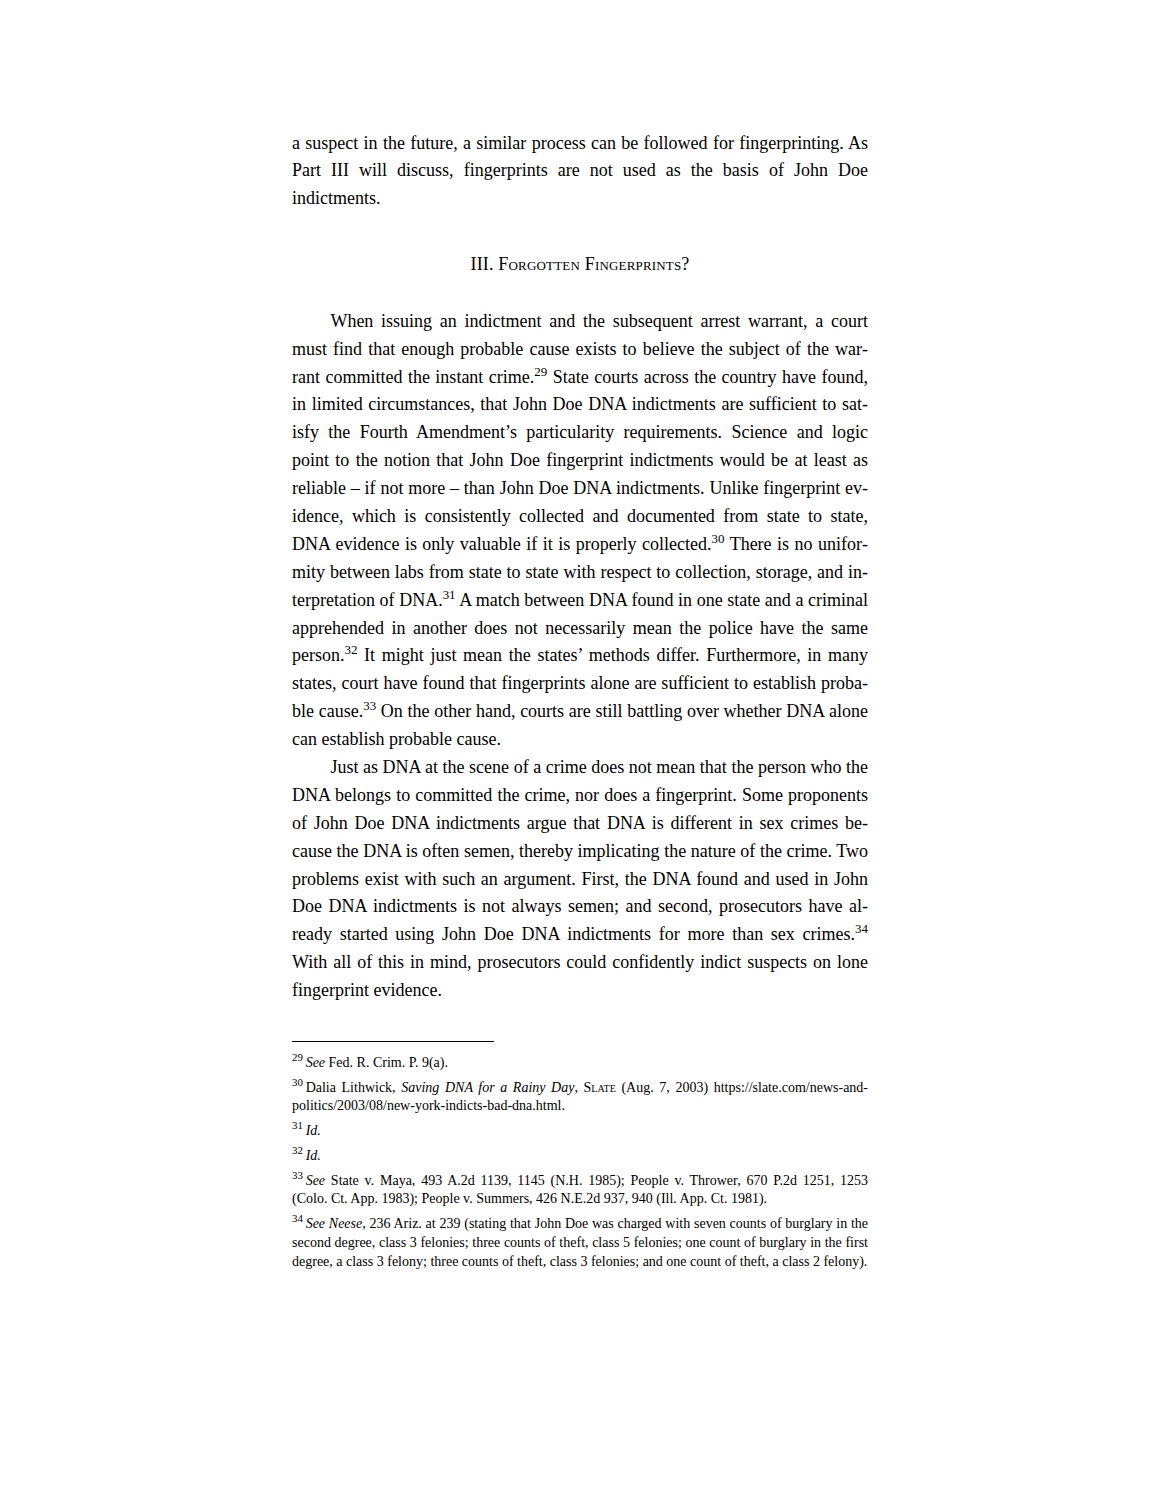a suspect in the future, a similar process can be followed for fingerprinting. As Part III will discuss, fingerprints are not used as the basis of John Doe indictments.
III. Forgotten Fingerprints?
When issuing an indictment and the subsequent arrest warrant, a court must find that enough probable cause exists to believe the subject of the warrant committed the instant crime.29 State courts across the country have found, in limited circumstances, that John Doe DNA indictments are sufficient to satisfy the Fourth Amendment’s particularity requirements. Science and logic point to the notion that John Doe fingerprint indictments would be at least as reliable – if not more – than John Doe DNA indictments. Unlike fingerprint evidence, which is consistently collected and documented from state to state, DNA evidence is only valuable if it is properly collected.30 There is no uniformity between labs from state to state with respect to collection, storage, and interpretation of DNA.31 A match between DNA found in one state and a criminal apprehended in another does not necessarily mean the police have the same person.32 It might just mean the states’ methods differ. Furthermore, in many states, court have found that fingerprints alone are sufficient to establish probable cause.33 On the other hand, courts are still battling over whether DNA alone can establish probable cause.
Just as DNA at the scene of a crime does not mean that the person who the DNA belongs to committed the crime, nor does a fingerprint. Some proponents of John Doe DNA indictments argue that DNA is different in sex crimes because the DNA is often semen, thereby implicating the nature of the crime. Two problems exist with such an argument. First, the DNA found and used in John Doe DNA indictments is not always semen; and second, prosecutors have already started using John Doe DNA indictments for more than sex crimes.34 With all of this in mind, prosecutors could confidently indict suspects on lone fingerprint evidence.
29 See Fed. R. Crim. P. 9(a).
30 Dalia Lithwick, Saving DNA for a Rainy Day, Slate (Aug. 7, 2003) https://slate.com/news-and-politics/2003/08/new-york-indicts-bad-dna.html.
31 Id.
32 Id.
33 See State v. Maya, 493 A.2d 1139, 1145 (N.H. 1985); People v. Thrower, 670 P.2d 1251, 1253 (Colo. Ct. App. 1983); People v. Summers, 426 N.E.2d 937, 940 (Ill. App. Ct. 1981).
34 See Neese, 236 Ariz. at 239 (stating that John Doe was charged with seven counts of burglary in the second degree, class 3 felonies; three counts of theft, class 5 felonies; one count of burglary in the first degree, a class 3 felony; three counts of theft, class 3 felonies; and one count of theft, a class 2 felony).